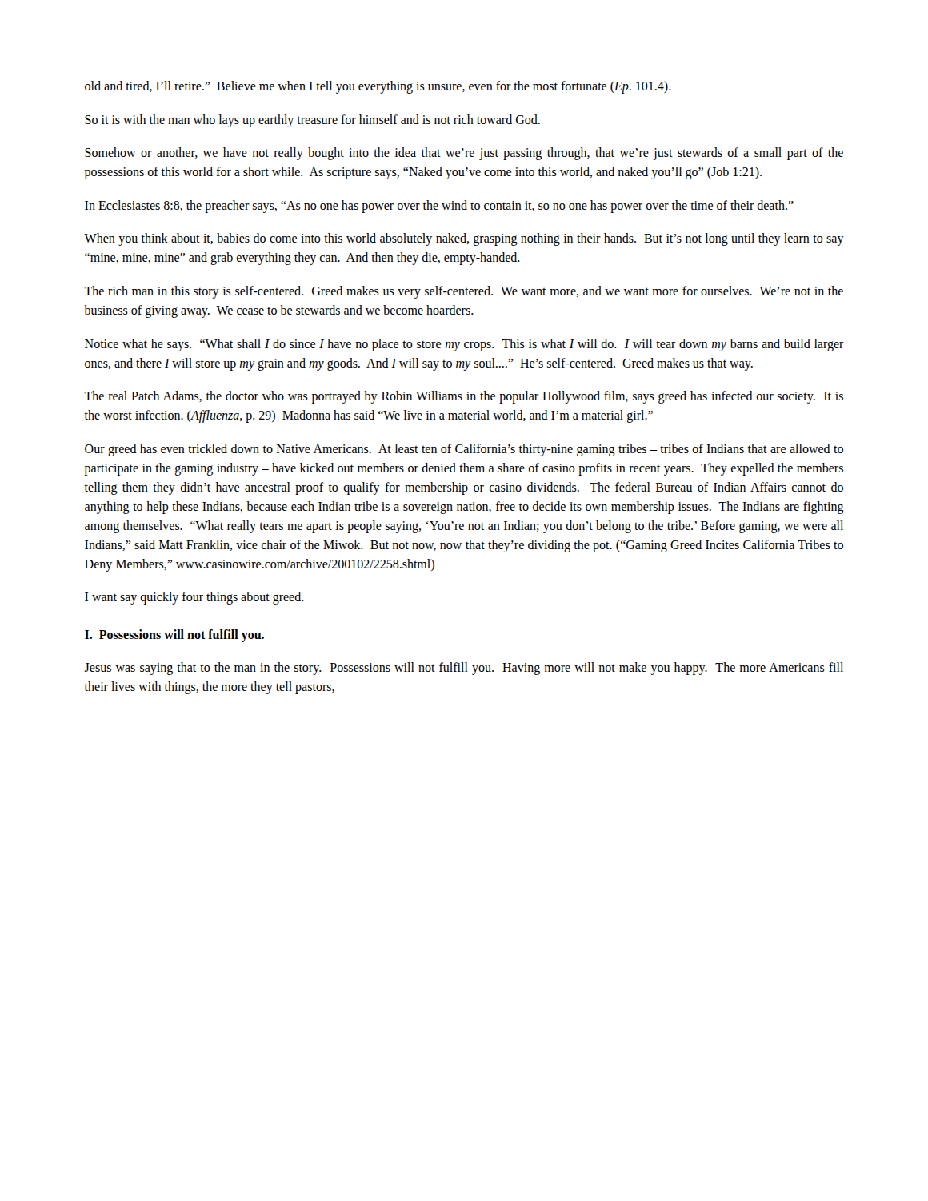old and tired, I’ll retire.” Believe me when I tell you everything is unsure, even for the most fortunate (Ep. 101.4).
So it is with the man who lays up earthly treasure for himself and is not rich toward God.
Somehow or another, we have not really bought into the idea that we’re just passing through, that we’re just stewards of a small part of the possessions of this world for a short while. As scripture says, “Naked you’ve come into this world, and naked you’ll go” (Job 1:21).
In Ecclesiastes 8:8, the preacher says, “As no one has power over the wind to contain it, so no one has power over the time of their death.”
When you think about it, babies do come into this world absolutely naked, grasping nothing in their hands. But it’s not long until they learn to say “mine, mine, mine” and grab everything they can. And then they die, empty-handed.
The rich man in this story is self-centered. Greed makes us very self-centered. We want more, and we want more for ourselves. We’re not in the business of giving away. We cease to be stewards and we become hoarders.
Notice what he says. “What shall I do since I have no place to store my crops. This is what I will do. I will tear down my barns and build larger ones, and there I will store up my grain and my goods. And I will say to my soul....” He’s self-centered. Greed makes us that way.
The real Patch Adams, the doctor who was portrayed by Robin Williams in the popular Hollywood film, says greed has infected our society. It is the worst infection. (Affluenza, p. 29) Madonna has said “We live in a material world, and I’m a material girl.”
Our greed has even trickled down to Native Americans. At least ten of California’s thirty-nine gaming tribes – tribes of Indians that are allowed to participate in the gaming industry – have kicked out members or denied them a share of casino profits in recent years. They expelled the members telling them they didn’t have ancestral proof to qualify for membership or casino dividends. The federal Bureau of Indian Affairs cannot do anything to help these Indians, because each Indian tribe is a sovereign nation, free to decide its own membership issues. The Indians are fighting among themselves. “What really tears me apart is people saying, ‘You’re not an Indian; you don’t belong to the tribe.’ Before gaming, we were all Indians,” said Matt Franklin, vice chair of the Miwok. But not now, now that they’re dividing the pot. (“Gaming Greed Incites California Tribes to Deny Members,” www.casinowire.com/archive/200102/2258.shtml)
I want say quickly four things about greed.
I. Possessions will not fulfill you.
Jesus was saying that to the man in the story. Possessions will not fulfill you. Having more will not make you happy. The more Americans fill their lives with things, the more they tell pastors,